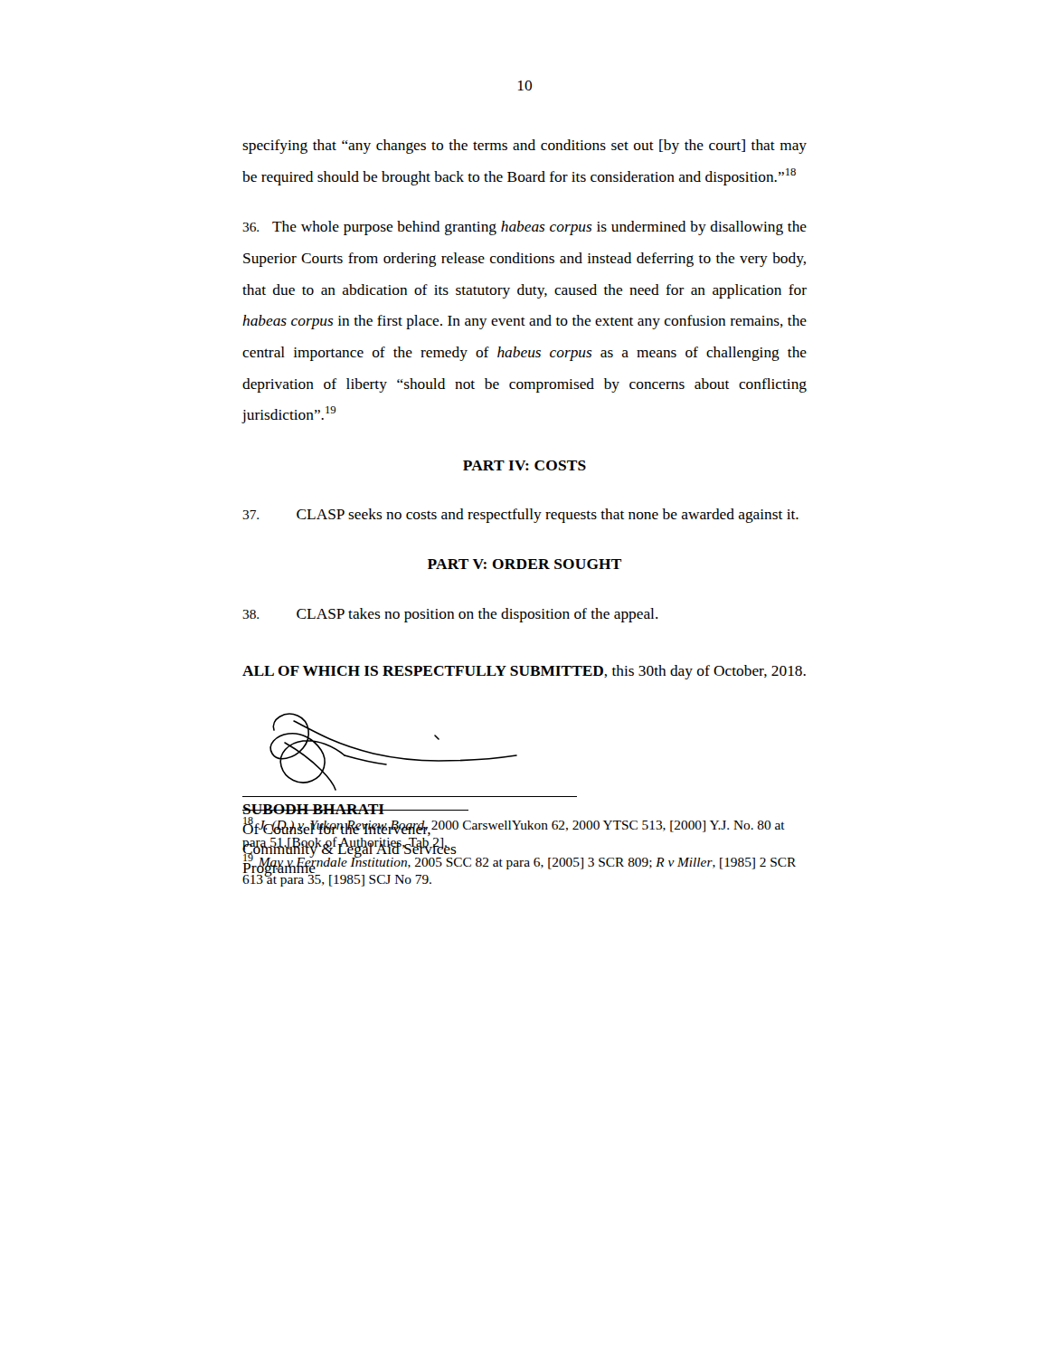10
specifying that “any changes to the terms and conditions set out [by the court] that may be required should be brought back to the Board for its consideration and disposition.”18
36. The whole purpose behind granting habeas corpus is undermined by disallowing the Superior Courts from ordering release conditions and instead deferring to the very body, that due to an abdication of its statutory duty, caused the need for an application for habeas corpus in the first place. In any event and to the extent any confusion remains, the central importance of the remedy of habeus corpus as a means of challenging the deprivation of liberty “should not be compromised by concerns about conflicting jurisdiction”.19
PART IV: COSTS
37. CLASP seeks no costs and respectfully requests that none be awarded against it.
PART V: ORDER SOUGHT
38. CLASP takes no position on the disposition of the appeal.
ALL OF WHICH IS RESPECTFULLY SUBMITTED, this 30th day of October, 2018.
SUBODH BHARATI
Of Counsel for the Intervener,
Community & Legal Aid Services
Programme
18 J. (D.) v. Yukon Review Board, 2000 CarswellYukon 62, 2000 YTSC 513, [2000] Y.J. No. 80 at para 51.[Book of Authorities, Tab 2].
19 May v Ferndale Institution, 2005 SCC 82 at para 6, [2005] 3 SCR 809; R v Miller, [1985] 2 SCR 613 at para 35, [1985] SCJ No 79.